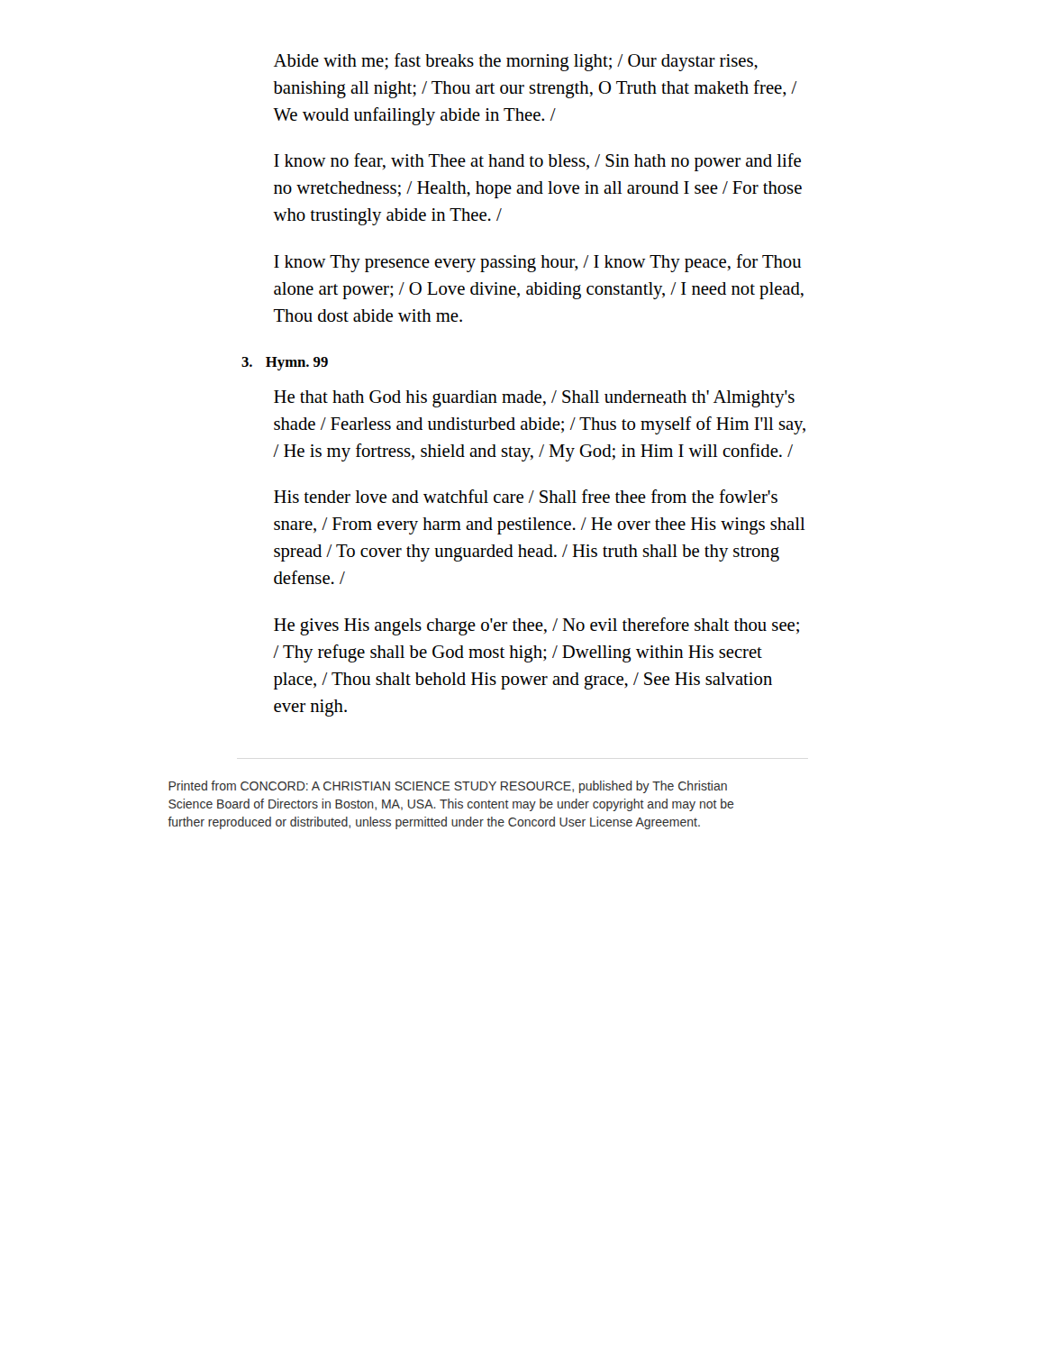Abide with me; fast breaks the morning light; / Our daystar rises, banishing all night; / Thou art our strength, O Truth that maketh free, / We would unfailingly abide in Thee. /
I know no fear, with Thee at hand to bless, / Sin hath no power and life no wretchedness; / Health, hope and love in all around I see / For those who trustingly abide in Thee. /
I know Thy presence every passing hour, / I know Thy peace, for Thou alone art power; / O Love divine, abiding constantly, / I need not plead, Thou dost abide with me.
3. Hymn. 99
He that hath God his guardian made, / Shall underneath th' Almighty's shade / Fearless and undisturbed abide; / Thus to myself of Him I'll say, / He is my fortress, shield and stay, / My God; in Him I will confide. /
His tender love and watchful care / Shall free thee from the fowler's snare, / From every harm and pestilence. / He over thee His wings shall spread / To cover thy unguarded head. / His truth shall be thy strong defense. /
He gives His angels charge o'er thee, / No evil therefore shalt thou see; / Thy refuge shall be God most high; / Dwelling within His secret place, / Thou shalt behold His power and grace, / See His salvation ever nigh.
Printed from CONCORD: A CHRISTIAN SCIENCE STUDY RESOURCE, published by The Christian Science Board of Directors in Boston, MA, USA. This content may be under copyright and may not be further reproduced or distributed, unless permitted under the Concord User License Agreement.